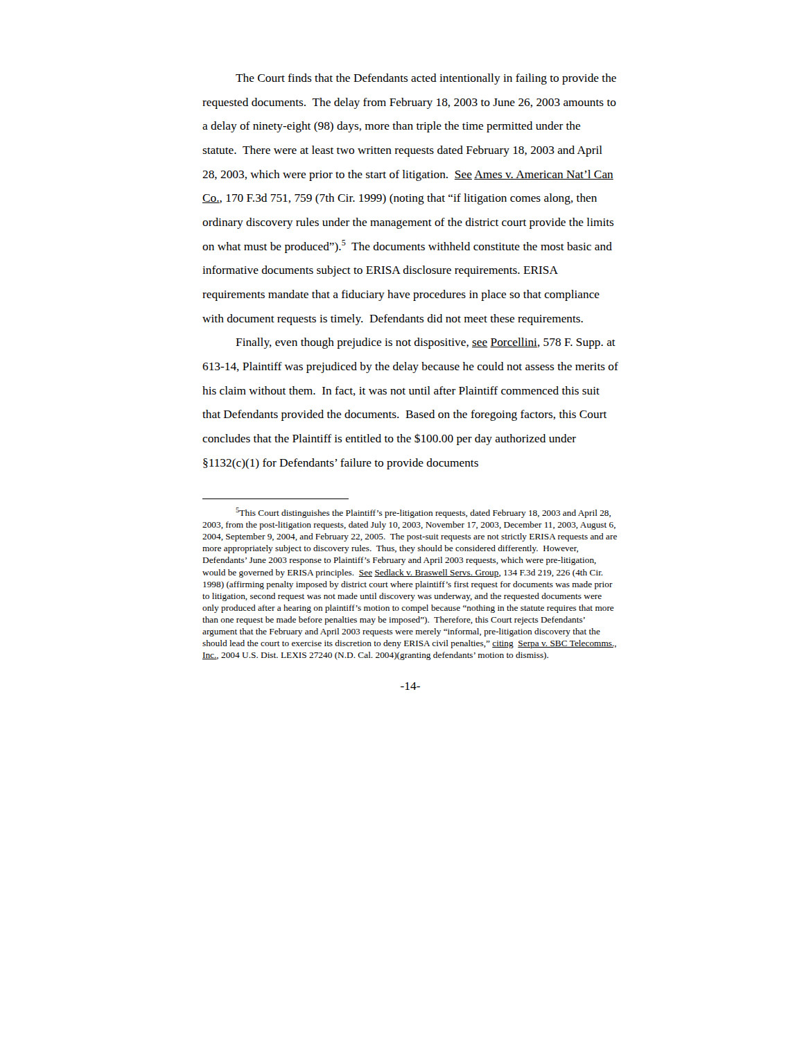The Court finds that the Defendants acted intentionally in failing to provide the requested documents. The delay from February 18, 2003 to June 26, 2003 amounts to a delay of ninety-eight (98) days, more than triple the time permitted under the statute. There were at least two written requests dated February 18, 2003 and April 28, 2003, which were prior to the start of litigation. See Ames v. American Nat’l Can Co., 170 F.3d 751, 759 (7th Cir. 1999) (noting that “if litigation comes along, then ordinary discovery rules under the management of the district court provide the limits on what must be produced”).5 The documents withheld constitute the most basic and informative documents subject to ERISA disclosure requirements. ERISA requirements mandate that a fiduciary have procedures in place so that compliance with document requests is timely. Defendants did not meet these requirements.
Finally, even though prejudice is not dispositive, see Porcellini, 578 F. Supp. at 613-14, Plaintiff was prejudiced by the delay because he could not assess the merits of his claim without them. In fact, it was not until after Plaintiff commenced this suit that Defendants provided the documents. Based on the foregoing factors, this Court concludes that the Plaintiff is entitled to the $100.00 per day authorized under §1132(c)(1) for Defendants’ failure to provide documents
5This Court distinguishes the Plaintiff’s pre-litigation requests, dated February 18, 2003 and April 28, 2003, from the post-litigation requests, dated July 10, 2003, November 17, 2003, December 11, 2003, August 6, 2004, September 9, 2004, and February 22, 2005. The post-suit requests are not strictly ERISA requests and are more appropriately subject to discovery rules. Thus, they should be considered differently. However, Defendants’ June 2003 response to Plaintiff’s February and April 2003 requests, which were pre-litigation, would be governed by ERISA principles. See Sedlack v. Braswell Servs. Group, 134 F.3d 219, 226 (4th Cir. 1998) (affirming penalty imposed by district court where plaintiff’s first request for documents was made prior to litigation, second request was not made until discovery was underway, and the requested documents were only produced after a hearing on plaintiff’s motion to compel because “nothing in the statute requires that more than one request be made before penalties may be imposed”). Therefore, this Court rejects Defendants’ argument that the February and April 2003 requests were merely “informal, pre-litigation discovery that the should lead the court to exercise its discretion to deny ERISA civil penalties,” citing Serpa v. SBC Telecomms., Inc., 2004 U.S. Dist. LEXIS 27240 (N.D. Cal. 2004)(granting defendants’ motion to dismiss).
-14-